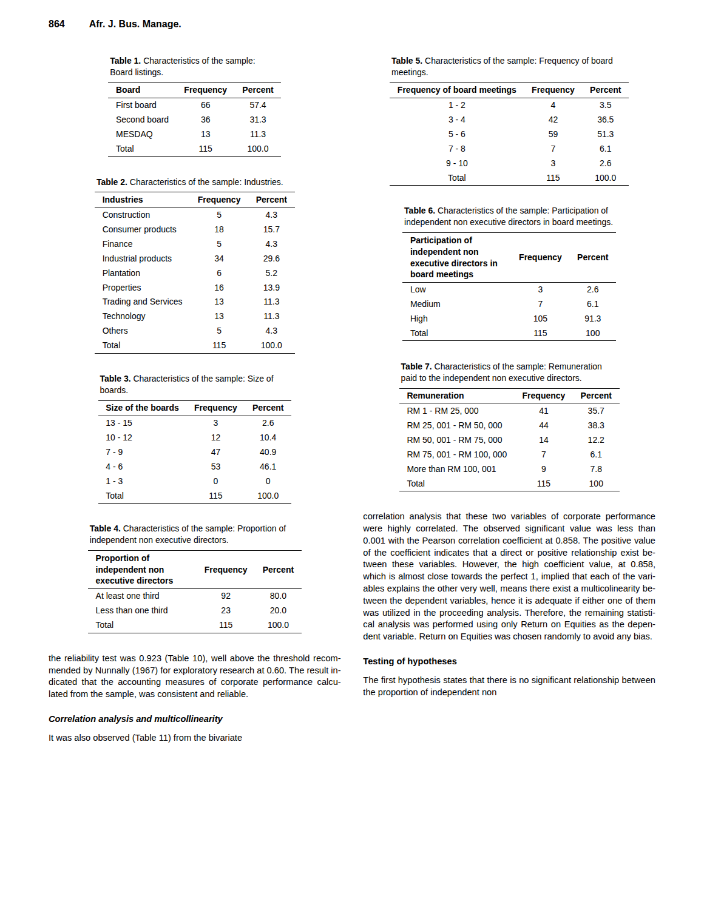864 Afr. J. Bus. Manage.
Table 1. Characteristics of the sample: Board listings.
| Board | Frequency | Percent |
| --- | --- | --- |
| First board | 66 | 57.4 |
| Second board | 36 | 31.3 |
| MESDAQ | 13 | 11.3 |
| Total | 115 | 100.0 |
Table 2. Characteristics of the sample: Industries.
| Industries | Frequency | Percent |
| --- | --- | --- |
| Construction | 5 | 4.3 |
| Consumer products | 18 | 15.7 |
| Finance | 5 | 4.3 |
| Industrial products | 34 | 29.6 |
| Plantation | 6 | 5.2 |
| Properties | 16 | 13.9 |
| Trading and Services | 13 | 11.3 |
| Technology | 13 | 11.3 |
| Others | 5 | 4.3 |
| Total | 115 | 100.0 |
Table 3. Characteristics of the sample: Size of boards.
| Size of the boards | Frequency | Percent |
| --- | --- | --- |
| 13 - 15 | 3 | 2.6 |
| 10 - 12 | 12 | 10.4 |
| 7 - 9 | 47 | 40.9 |
| 4 - 6 | 53 | 46.1 |
| 1 - 3 | 0 | 0 |
| Total | 115 | 100.0 |
Table 4. Characteristics of the sample: Proportion of independent non executive directors.
| Proportion of independent non executive directors | Frequency | Percent |
| --- | --- | --- |
| At least one third | 92 | 80.0 |
| Less than one third | 23 | 20.0 |
| Total | 115 | 100.0 |
the reliability test was 0.923 (Table 10), well above the threshold recommended by Nunnally (1967) for exploratory research at 0.60. The result indicated that the accounting measures of corporate performance calculated from the sample, was consistent and reliable.
Correlation analysis and multicollinearity
It was also observed (Table 11) from the bivariate
Table 5. Characteristics of the sample: Frequency of board meetings.
| Frequency of board meetings | Frequency | Percent |
| --- | --- | --- |
| 1 - 2 | 4 | 3.5 |
| 3 - 4 | 42 | 36.5 |
| 5 - 6 | 59 | 51.3 |
| 7 - 8 | 7 | 6.1 |
| 9 - 10 | 3 | 2.6 |
| Total | 115 | 100.0 |
Table 6. Characteristics of the sample: Participation of independent non executive directors in board meetings.
| Participation of independent non executive directors in board meetings | Frequency | Percent |
| --- | --- | --- |
| Low | 3 | 2.6 |
| Medium | 7 | 6.1 |
| High | 105 | 91.3 |
| Total | 115 | 100 |
Table 7. Characteristics of the sample: Remuneration paid to the independent non executive directors.
| Remuneration | Frequency | Percent |
| --- | --- | --- |
| RM 1 - RM 25, 000 | 41 | 35.7 |
| RM 25, 001 - RM 50, 000 | 44 | 38.3 |
| RM 50, 001 - RM 75, 000 | 14 | 12.2 |
| RM 75, 001 - RM 100, 000 | 7 | 6.1 |
| More than RM 100, 001 | 9 | 7.8 |
| Total | 115 | 100 |
correlation analysis that these two variables of corporate performance were highly correlated. The observed significant value was less than 0.001 with the Pearson correlation coefficient at 0.858. The positive value of the coefficient indicates that a direct or positive relationship exist between these variables. However, the high coefficient value, at 0.858, which is almost close towards the perfect 1, implied that each of the variables explains the other very well, means there exist a multicolinearity between the dependent variables, hence it is adequate if either one of them was utilized in the proceeding analysis. Therefore, the remaining statistical analysis was performed using only Return on Equities as the dependent variable. Return on Equities was chosen randomly to avoid any bias.
Testing of hypotheses
The first hypothesis states that there is no significant relationship between the proportion of independent non